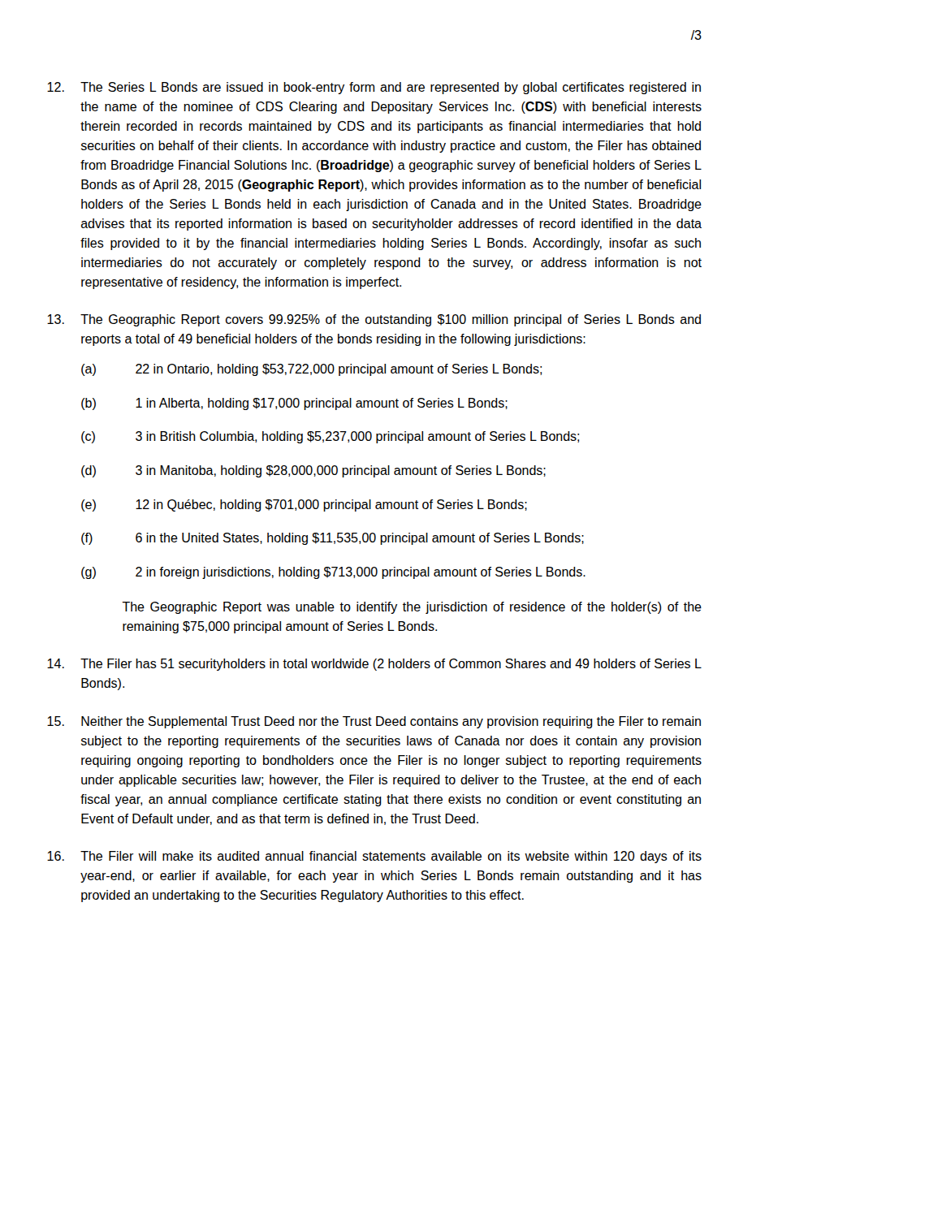/3
12. The Series L Bonds are issued in book-entry form and are represented by global certificates registered in the name of the nominee of CDS Clearing and Depositary Services Inc. (CDS) with beneficial interests therein recorded in records maintained by CDS and its participants as financial intermediaries that hold securities on behalf of their clients. In accordance with industry practice and custom, the Filer has obtained from Broadridge Financial Solutions Inc. (Broadridge) a geographic survey of beneficial holders of Series L Bonds as of April 28, 2015 (Geographic Report), which provides information as to the number of beneficial holders of the Series L Bonds held in each jurisdiction of Canada and in the United States. Broadridge advises that its reported information is based on securityholder addresses of record identified in the data files provided to it by the financial intermediaries holding Series L Bonds. Accordingly, insofar as such intermediaries do not accurately or completely respond to the survey, or address information is not representative of residency, the information is imperfect.
13. The Geographic Report covers 99.925% of the outstanding $100 million principal of Series L Bonds and reports a total of 49 beneficial holders of the bonds residing in the following jurisdictions:
(a) 22 in Ontario, holding $53,722,000 principal amount of Series L Bonds;
(b) 1 in Alberta, holding $17,000 principal amount of Series L Bonds;
(c) 3 in British Columbia, holding $5,237,000 principal amount of Series L Bonds;
(d) 3 in Manitoba, holding $28,000,000 principal amount of Series L Bonds;
(e) 12 in Québec, holding $701,000 principal amount of Series L Bonds;
(f) 6 in the United States, holding $11,535,00 principal amount of Series L Bonds;
(g) 2 in foreign jurisdictions, holding $713,000 principal amount of Series L Bonds.
The Geographic Report was unable to identify the jurisdiction of residence of the holder(s) of the remaining $75,000 principal amount of Series L Bonds.
14. The Filer has 51 securityholders in total worldwide (2 holders of Common Shares and 49 holders of Series L Bonds).
15. Neither the Supplemental Trust Deed nor the Trust Deed contains any provision requiring the Filer to remain subject to the reporting requirements of the securities laws of Canada nor does it contain any provision requiring ongoing reporting to bondholders once the Filer is no longer subject to reporting requirements under applicable securities law; however, the Filer is required to deliver to the Trustee, at the end of each fiscal year, an annual compliance certificate stating that there exists no condition or event constituting an Event of Default under, and as that term is defined in, the Trust Deed.
16. The Filer will make its audited annual financial statements available on its website within 120 days of its year-end, or earlier if available, for each year in which Series L Bonds remain outstanding and it has provided an undertaking to the Securities Regulatory Authorities to this effect.